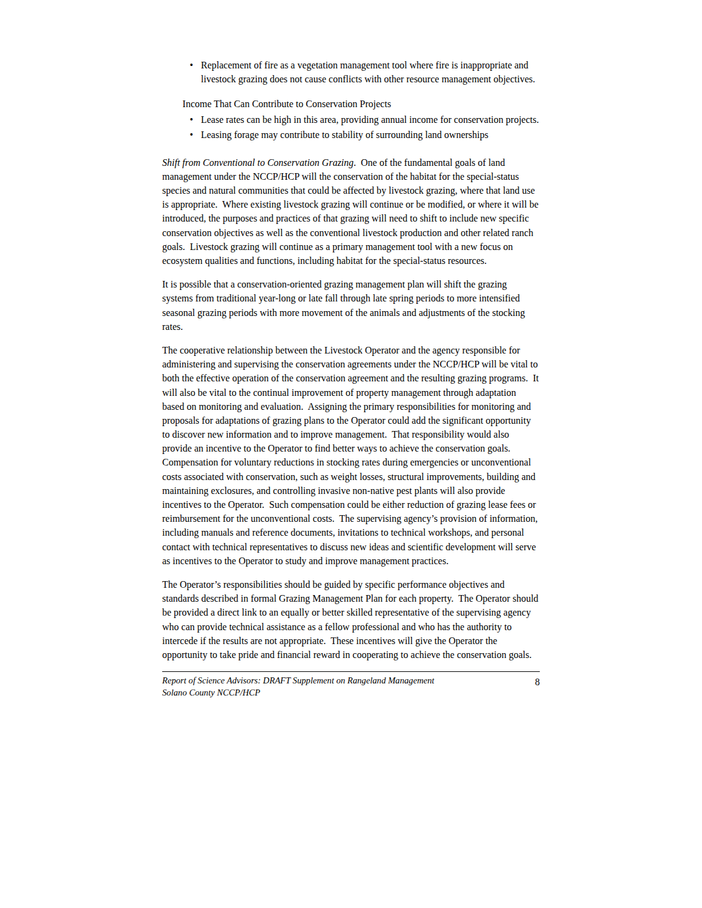Replacement of fire as a vegetation management tool where fire is inappropriate and livestock grazing does not cause conflicts with other resource management objectives.
Income That Can Contribute to Conservation Projects
Lease rates can be high in this area, providing annual income for conservation projects.
Leasing forage may contribute to stability of surrounding land ownerships
Shift from Conventional to Conservation Grazing. One of the fundamental goals of land management under the NCCP/HCP will the conservation of the habitat for the special-status species and natural communities that could be affected by livestock grazing, where that land use is appropriate. Where existing livestock grazing will continue or be modified, or where it will be introduced, the purposes and practices of that grazing will need to shift to include new specific conservation objectives as well as the conventional livestock production and other related ranch goals. Livestock grazing will continue as a primary management tool with a new focus on ecosystem qualities and functions, including habitat for the special-status resources.
It is possible that a conservation-oriented grazing management plan will shift the grazing systems from traditional year-long or late fall through late spring periods to more intensified seasonal grazing periods with more movement of the animals and adjustments of the stocking rates.
The cooperative relationship between the Livestock Operator and the agency responsible for administering and supervising the conservation agreements under the NCCP/HCP will be vital to both the effective operation of the conservation agreement and the resulting grazing programs. It will also be vital to the continual improvement of property management through adaptation based on monitoring and evaluation. Assigning the primary responsibilities for monitoring and proposals for adaptations of grazing plans to the Operator could add the significant opportunity to discover new information and to improve management. That responsibility would also provide an incentive to the Operator to find better ways to achieve the conservation goals. Compensation for voluntary reductions in stocking rates during emergencies or unconventional costs associated with conservation, such as weight losses, structural improvements, building and maintaining exclosures, and controlling invasive non-native pest plants will also provide incentives to the Operator. Such compensation could be either reduction of grazing lease fees or reimbursement for the unconventional costs. The supervising agency’s provision of information, including manuals and reference documents, invitations to technical workshops, and personal contact with technical representatives to discuss new ideas and scientific development will serve as incentives to the Operator to study and improve management practices.
The Operator’s responsibilities should be guided by specific performance objectives and standards described in formal Grazing Management Plan for each property. The Operator should be provided a direct link to an equally or better skilled representative of the supervising agency who can provide technical assistance as a fellow professional and who has the authority to intercede if the results are not appropriate. These incentives will give the Operator the opportunity to take pride and financial reward in cooperating to achieve the conservation goals.
Report of Science Advisors: DRAFT Supplement on Rangeland Management
Solano County NCCP/HCP
8